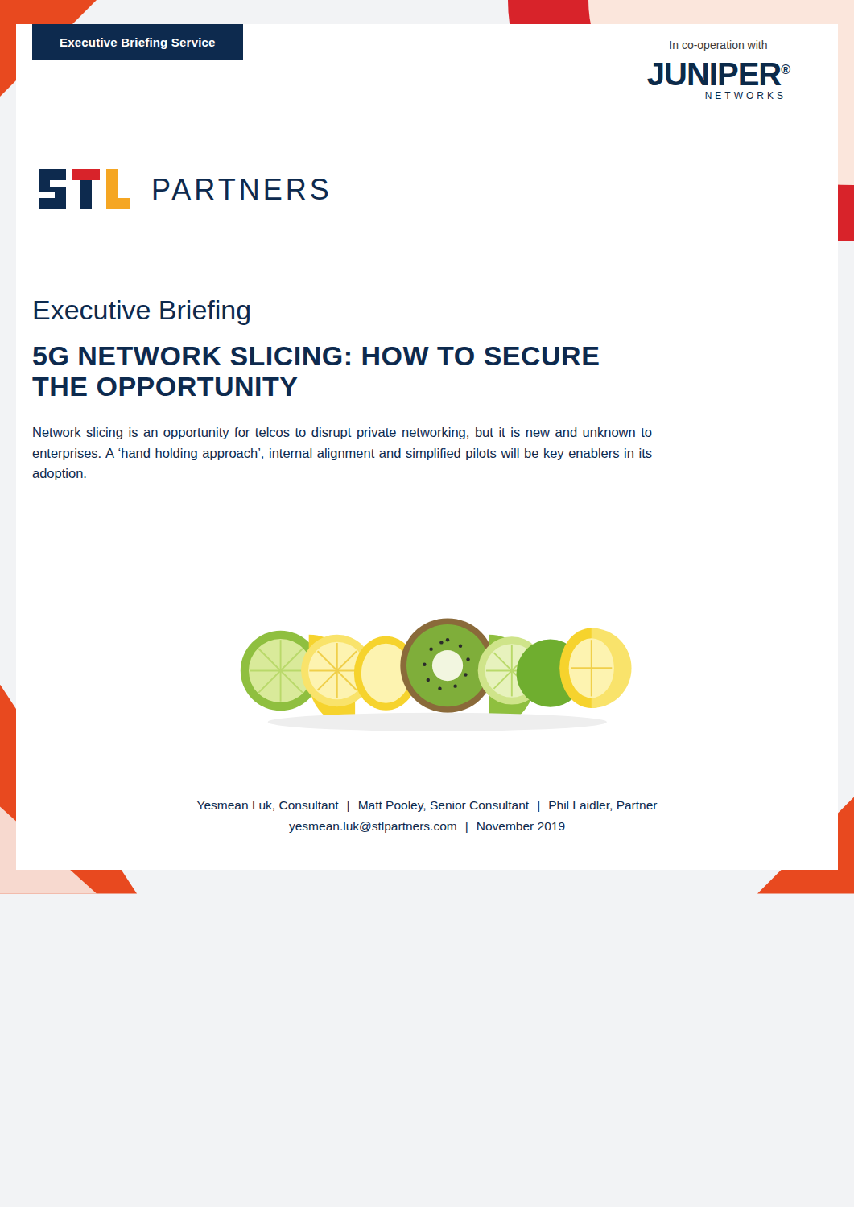Executive Briefing Service
In co-operation with
JUNIPER®
NETWORKS
PARTNERS
Executive Briefing
5G Network Slicing: How to Secure the Opportunity
Network slicing is an opportunity for telcos to disrupt private networking, but it is new and unknown to enterprises. A ‘hand holding approach’, internal alignment and simplified pilots will be key enablers in its adoption.
Yesmean Luk, Consultant|Matt Pooley, Senior Consultant|Phil Laidler, Partner
yesmean.luk@stlpartners.com|November 2019